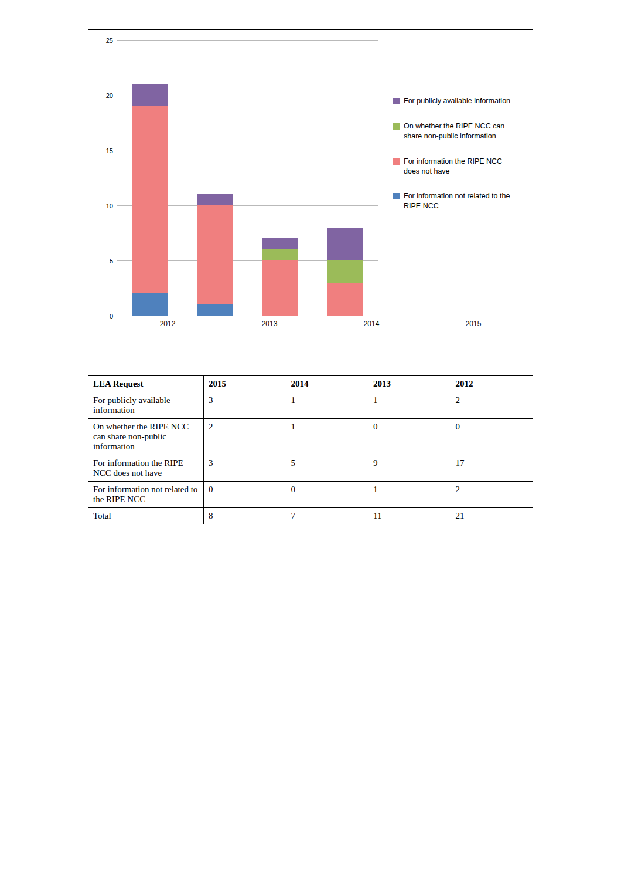25 20 15 10 5 0
For publicly available information
On whether the RIPE NCC can share non-public information
For information the RIPE NCC does not have
For information not related to the RIPE NCC
2012 2013 2014 2015
| LEA Request | 2015 | 2014 | 2013 | 2012 |
| --- | --- | --- | --- | --- |
| For publicly available information | 3 | 1 | 1 | 2 |
| On whether the RIPE NCC can share non-public information | 2 | 1 | 0 | 0 |
| For information the RIPE NCC does not have | 3 | 5 | 9 | 17 |
| For information not related to the RIPE NCC | 0 | 0 | 1 | 2 |
| Total | 8 | 7 | 11 | 21 |